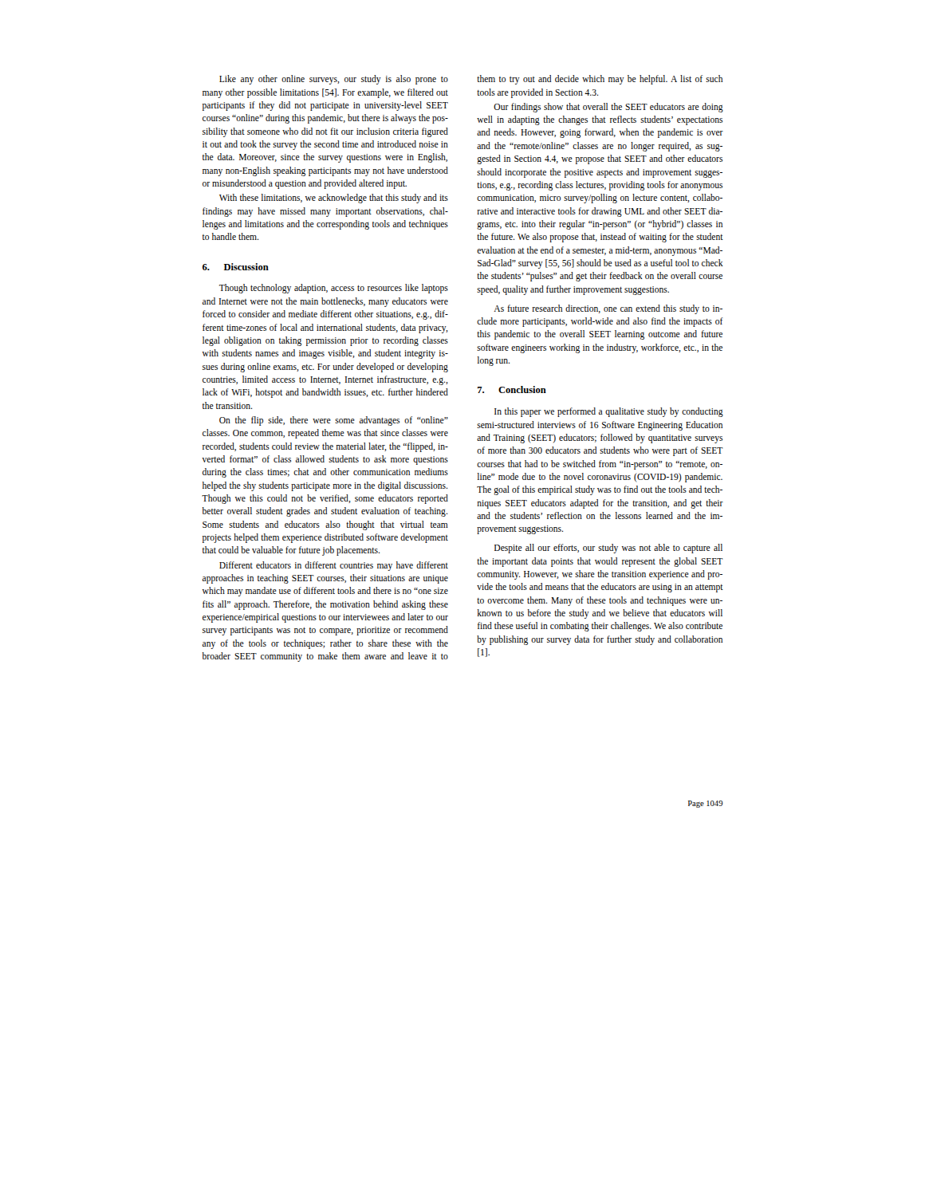Like any other online surveys, our study is also prone to many other possible limitations [54]. For example, we filtered out participants if they did not participate in university-level SEET courses “online” during this pandemic, but there is always the possibility that someone who did not fit our inclusion criteria figured it out and took the survey the second time and introduced noise in the data. Moreover, since the survey questions were in English, many non-English speaking participants may not have understood or misunderstood a question and provided altered input.
With these limitations, we acknowledge that this study and its findings may have missed many important observations, challenges and limitations and the corresponding tools and techniques to handle them.
6. Discussion
Though technology adaption, access to resources like laptops and Internet were not the main bottlenecks, many educators were forced to consider and mediate different other situations, e.g., different time-zones of local and international students, data privacy, legal obligation on taking permission prior to recording classes with students names and images visible, and student integrity issues during online exams, etc. For under developed or developing countries, limited access to Internet, Internet infrastructure, e.g., lack of WiFi, hotspot and bandwidth issues, etc. further hindered the transition.
On the flip side, there were some advantages of “online” classes. One common, repeated theme was that since classes were recorded, students could review the material later, the “flipped, inverted format” of class allowed students to ask more questions during the class times; chat and other communication mediums helped the shy students participate more in the digital discussions. Though we this could not be verified, some educators reported better overall student grades and student evaluation of teaching. Some students and educators also thought that virtual team projects helped them experience distributed software development that could be valuable for future job placements.
Different educators in different countries may have different approaches in teaching SEET courses, their situations are unique which may mandate use of different tools and there is no “one size fits all” approach. Therefore, the motivation behind asking these experience/empirical questions to our interviewees and later to our survey participants was not to compare, prioritize or recommend any of the tools or techniques; rather to share these with the broader SEET community to make them aware and leave it to them to try out and decide which may be helpful. A list of such tools are provided in Section 4.3.
Our findings show that overall the SEET educators are doing well in adapting the changes that reflects students’ expectations and needs. However, going forward, when the pandemic is over and the “remote/online” classes are no longer required, as suggested in Section 4.4, we propose that SEET and other educators should incorporate the positive aspects and improvement suggestions, e.g., recording class lectures, providing tools for anonymous communication, micro survey/polling on lecture content, collaborative and interactive tools for drawing UML and other SEET diagrams, etc. into their regular “in-person” (or “hybrid”) classes in the future. We also propose that, instead of waiting for the student evaluation at the end of a semester, a mid-term, anonymous “Mad-Sad-Glad” survey [55, 56] should be used as a useful tool to check the students’ “pulses” and get their feedback on the overall course speed, quality and further improvement suggestions.
As future research direction, one can extend this study to include more participants, world-wide and also find the impacts of this pandemic to the overall SEET learning outcome and future software engineers working in the industry, workforce, etc., in the long run.
7. Conclusion
In this paper we performed a qualitative study by conducting semi-structured interviews of 16 Software Engineering Education and Training (SEET) educators; followed by quantitative surveys of more than 300 educators and students who were part of SEET courses that had to be switched from “in-person” to “remote, online” mode due to the novel coronavirus (COVID-19) pandemic. The goal of this empirical study was to find out the tools and techniques SEET educators adapted for the transition, and get their and the students’ reflection on the lessons learned and the improvement suggestions.
Despite all our efforts, our study was not able to capture all the important data points that would represent the global SEET community. However, we share the transition experience and provide the tools and means that the educators are using in an attempt to overcome them. Many of these tools and techniques were unknown to us before the study and we believe that educators will find these useful in combating their challenges. We also contribute by publishing our survey data for further study and collaboration [1].
Page 1049